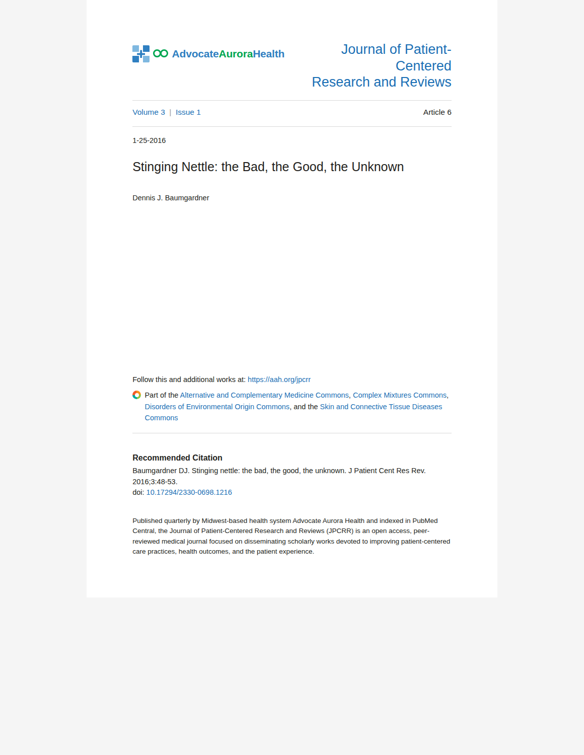Advocate Aurora Health
Journal of Patient-Centered
Research and Reviews
Volume 3|Issue 1
Article 6
1-25-2016
Stinging Nettle: the Bad, the Good, the Unknown
Dennis J. Baumgardner
Follow this and additional works at: https://aah.org/jpcrr
Part of the Alternative and Complementary Medicine Commons, Complex Mixtures Commons, Disorders of Environmental Origin Commons, and the Skin and Connective Tissue Diseases Commons
Recommended Citation
Baumgardner DJ. Stinging nettle: the bad, the good, the unknown. J Patient Cent Res Rev. 2016;3:48-53.
doi: 10.17294/2330-0698.1216
Published quarterly by Midwest-based health system Advocate Aurora Health and indexed in PubMed Central, the Journal of Patient-Centered Research and Reviews (JPCRR) is an open access, peer-reviewed medical journal focused on disseminating scholarly works devoted to improving patient-centered care practices, health outcomes, and the patient experience.